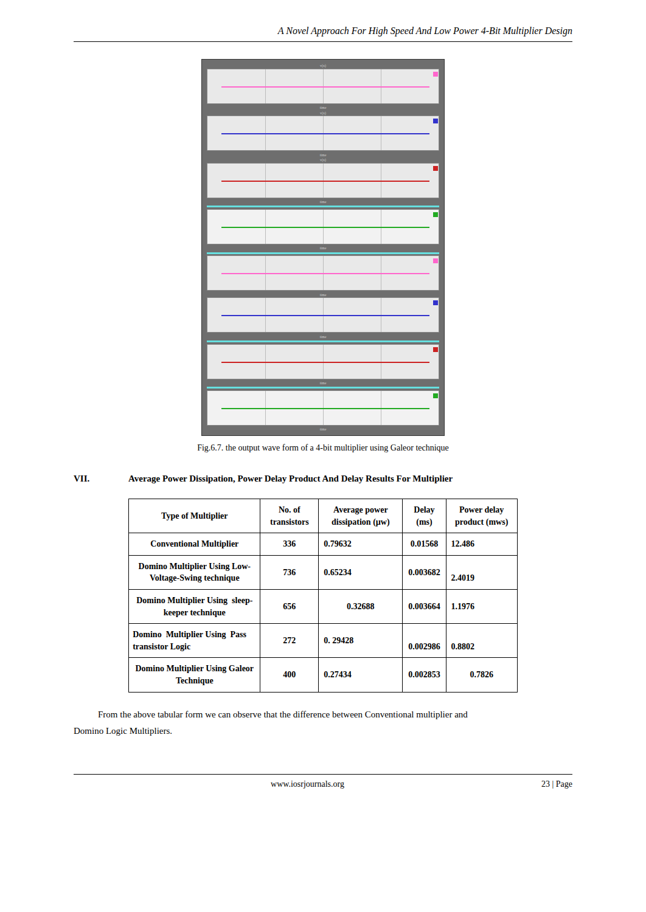A Novel Approach For High Speed And Low Power 4-Bit Multiplier Design
v(x)
time
v(x)
time
v(x)
time
time
time
time
time
time
Fig.6.7. the output wave form of a 4-bit multiplier using Galeor technique
VII. Average Power Dissipation, Power Delay Product And Delay Results For Multiplier
| Type of Multiplier | No. of transistors | Average power dissipation (µw) | Delay (ms) | Power delay product (mws) |
| --- | --- | --- | --- | --- |
| Conventional Multiplier | 336 | 0.79632 | 0.01568 | 12.486 |
| Domino Multiplier Using Low-Voltage-Swing technique | 736 | 0.65234 | 0.003682 | 2.4019 |
| Domino Multiplier Using sleep-keeper technique | 656 | 0.32688 | 0.003664 | 1.1976 |
| Domino Multiplier Using Pass transistor Logic | 272 | 0. 29428 | 0.002986 | 0.8802 |
| Domino Multiplier Using Galeor Technique | 400 | 0.27434 | 0.002853 | 0.7826 |
From the above tabular form we can observe that the difference between Conventional multiplier and
Domino Logic Multipliers.
www.iosrjournals.org 23 | Page